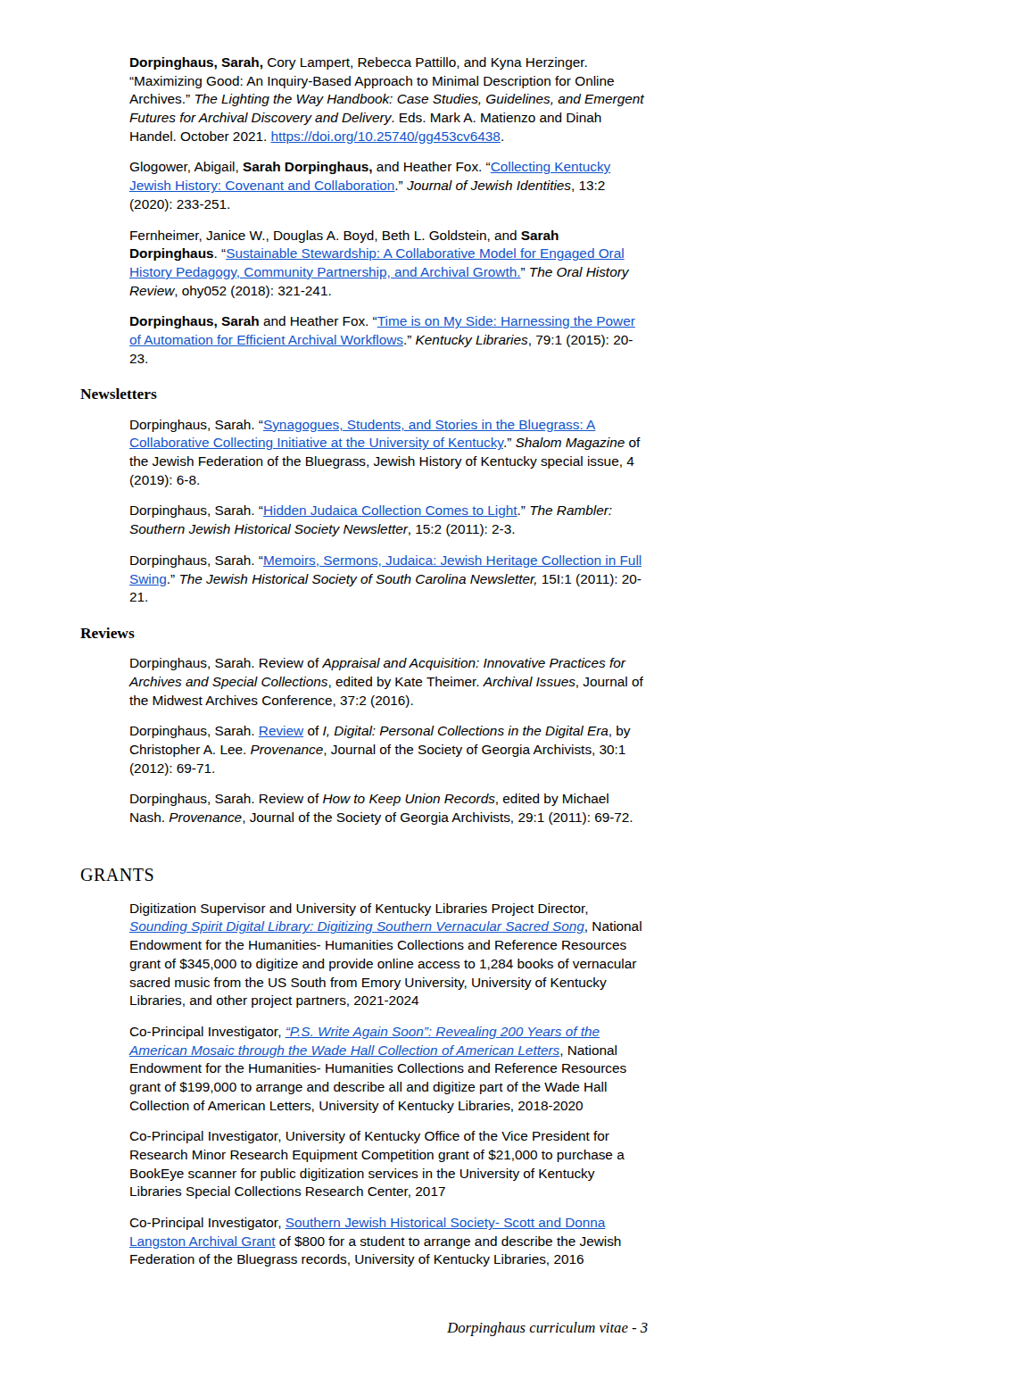Dorpinghaus, Sarah, Cory Lampert, Rebecca Pattillo, and Kyna Herzinger. “Maximizing Good: An Inquiry-Based Approach to Minimal Description for Online Archives.” The Lighting the Way Handbook: Case Studies, Guidelines, and Emergent Futures for Archival Discovery and Delivery. Eds. Mark A. Matienzo and Dinah Handel. October 2021. https://doi.org/10.25740/gg453cv6438.
Glogower, Abigail, Sarah Dorpinghaus, and Heather Fox. “Collecting Kentucky Jewish History: Covenant and Collaboration.” Journal of Jewish Identities, 13:2 (2020): 233-251.
Fernheimer, Janice W., Douglas A. Boyd, Beth L. Goldstein, and Sarah Dorpinghaus. “Sustainable Stewardship: A Collaborative Model for Engaged Oral History Pedagogy, Community Partnership, and Archival Growth.” The Oral History Review, ohy052 (2018): 321-241.
Dorpinghaus, Sarah and Heather Fox. “Time is on My Side: Harnessing the Power of Automation for Efficient Archival Workflows.” Kentucky Libraries, 79:1 (2015): 20-23.
Newsletters
Dorpinghaus, Sarah. “Synagogues, Students, and Stories in the Bluegrass: A Collaborative Collecting Initiative at the University of Kentucky.” Shalom Magazine of the Jewish Federation of the Bluegrass, Jewish History of Kentucky special issue, 4 (2019): 6-8.
Dorpinghaus, Sarah. “Hidden Judaica Collection Comes to Light.” The Rambler: Southern Jewish Historical Society Newsletter, 15:2 (2011): 2-3.
Dorpinghaus, Sarah. “Memoirs, Sermons, Judaica: Jewish Heritage Collection in Full Swing.” The Jewish Historical Society of South Carolina Newsletter, 15I:1 (2011): 20-21.
Reviews
Dorpinghaus, Sarah. Review of Appraisal and Acquisition: Innovative Practices for Archives and Special Collections, edited by Kate Theimer. Archival Issues, Journal of the Midwest Archives Conference, 37:2 (2016).
Dorpinghaus, Sarah. Review of I, Digital: Personal Collections in the Digital Era, by Christopher A. Lee. Provenance, Journal of the Society of Georgia Archivists, 30:1 (2012): 69-71.
Dorpinghaus, Sarah. Review of How to Keep Union Records, edited by Michael Nash. Provenance, Journal of the Society of Georgia Archivists, 29:1 (2011): 69-72.
GRANTS
Digitization Supervisor and University of Kentucky Libraries Project Director, Sounding Spirit Digital Library: Digitizing Southern Vernacular Sacred Song, National Endowment for the Humanities- Humanities Collections and Reference Resources grant of $345,000 to digitize and provide online access to 1,284 books of vernacular sacred music from the US South from Emory University, University of Kentucky Libraries, and other project partners, 2021-2024
Co-Principal Investigator, “P.S. Write Again Soon”: Revealing 200 Years of the American Mosaic through the Wade Hall Collection of American Letters, National Endowment for the Humanities- Humanities Collections and Reference Resources grant of $199,000 to arrange and describe all and digitize part of the Wade Hall Collection of American Letters, University of Kentucky Libraries, 2018-2020
Co-Principal Investigator, University of Kentucky Office of the Vice President for Research Minor Research Equipment Competition grant of $21,000 to purchase a BookEye scanner for public digitization services in the University of Kentucky Libraries Special Collections Research Center, 2017
Co-Principal Investigator, Southern Jewish Historical Society- Scott and Donna Langston Archival Grant of $800 for a student to arrange and describe the Jewish Federation of the Bluegrass records, University of Kentucky Libraries, 2016
Dorpinghaus curriculum vitae - 3